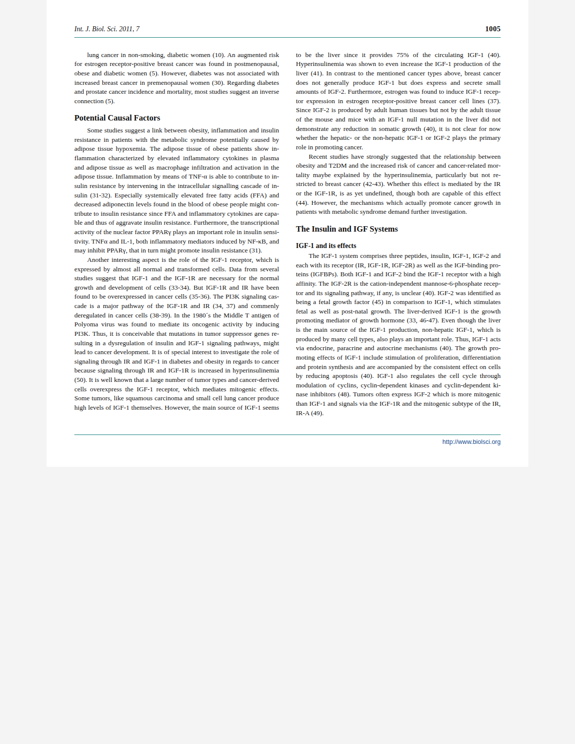Int. J. Biol. Sci. 2011, 7 1005
lung cancer in non-smoking, diabetic women (10). An augmented risk for estrogen receptor-positive breast cancer was found in postmenopausal, obese and diabetic women (5). However, diabetes was not associated with increased breast cancer in premenopausal women (30). Regarding diabetes and prostate cancer incidence and mortality, most studies suggest an inverse connection (5).
Potential Causal Factors
Some studies suggest a link between obesity, inflammation and insulin resistance in patients with the metabolic syndrome potentially caused by adipose tissue hypoxemia. The adipose tissue of obese patients show inflammation characterized by elevated inflammatory cytokines in plasma and adipose tissue as well as macrophage infiltration and activation in the adipose tissue. Inflammation by means of TNF-α is able to contribute to insulin resistance by intervening in the intracellular signalling cascade of insulin (31-32). Especially systemically elevated free fatty acids (FFA) and decreased adiponectin levels found in the blood of obese people might contribute to insulin resistance since FFA and inflammatory cytokines are capable and thus of aggravate insulin resistance. Furthermore, the transcriptional activity of the nuclear factor PPARγ plays an important role in insulin sensitivity. TNFα and IL-1, both inflammatory mediators induced by NF-κB, and may inhibit PPARγ, that in turn might promote insulin resistance (31).
Another interesting aspect is the role of the IGF-1 receptor, which is expressed by almost all normal and transformed cells. Data from several studies suggest that IGF-1 and the IGF-1R are necessary for the normal growth and development of cells (33-34). But IGF-1R and IR have been found to be overexpressed in cancer cells (35-36). The PI3K signaling cascade is a major pathway of the IGF-1R and IR (34, 37) and commenly deregulated in cancer cells (38-39). In the 1980´s the Middle T antigen of Polyoma virus was found to mediate its oncogenic activity by inducing PI3K. Thus, it is conceivable that mutations in tumor suppressor genes resulting in a dysregulation of insulin and IGF-1 signaling pathways, might lead to cancer development. It is of special interest to investigate the role of signaling through IR and IGF-1 in diabetes and obesity in regards to cancer because signaling through IR and IGF-1R is increased in hyperinsulinemia (50). It is well known that a large number of tumor types and cancer-derived cells overexpress the IGF-1 receptor, which mediates mitogenic effects. Some tumors, like squamous carcinoma and small cell lung cancer produce high levels of IGF-1 themselves. However, the main source of IGF-1 seems to be the liver since it provides 75% of the circulating IGF-1 (40). Hyperinsulinemia was shown to even increase the IGF-1 production of the liver (41). In contrast to the mentioned cancer types above, breast cancer does not generally produce IGF-1 but does express and secrete small amounts of IGF-2. Furthermore, estrogen was found to induce IGF-1 receptor expression in estrogen receptor-positive breast cancer cell lines (37). Since IGF-2 is produced by adult human tissues but not by the adult tissue of the mouse and mice with an IGF-1 null mutation in the liver did not demonstrate any reduction in somatic growth (40), it is not clear for now whether the hepatic- or the non-hepatic IGF-1 or IGF-2 plays the primary role in promoting cancer.
Recent studies have strongly suggested that the relationship between obesity and T2DM and the increased risk of cancer and cancer-related mortality maybe explained by the hyperinsulinemia, particularly but not restricted to breast cancer (42-43). Whether this effect is mediated by the IR or the IGF-1R, is as yet undefined, though both are capable of this effect (44). However, the mechanisms which actually promote cancer growth in patients with metabolic syndrome demand further investigation.
The Insulin and IGF Systems
IGF-1 and its effects
The IGF-1 system comprises three peptides, insulin, IGF-1, IGF-2 and each with its receptor (IR, IGF-1R, IGF-2R) as well as the IGF-binding proteins (IGFBPs). Both IGF-1 and IGF-2 bind the IGF-1 receptor with a high affinity. The IGF-2R is the cation-independent mannose-6-phosphate receptor and its signaling pathway, if any, is unclear (40). IGF-2 was identified as being a fetal growth factor (45) in comparison to IGF-1, which stimulates fetal as well as post-natal growth. The liver-derived IGF-1 is the growth promoting mediator of growth hormone (33, 46-47). Even though the liver is the main source of the IGF-1 production, non-hepatic IGF-1, which is produced by many cell types, also plays an important role. Thus, IGF-1 acts via endocrine, paracrine and autocrine mechanisms (40). The growth promoting effects of IGF-1 include stimulation of proliferation, differentiation and protein synthesis and are accompanied by the consistent effect on cells by reducing apoptosis (40). IGF-1 also regulates the cell cycle through modulation of cyclins, cyclin-dependent kinases and cyclin-dependent kinase inhibitors (48). Tumors often express IGF-2 which is more mitogenic than IGF-1 and signals via the IGF-1R and the mitogenic subtype of the IR, IR-A (49).
http://www.biolsci.org